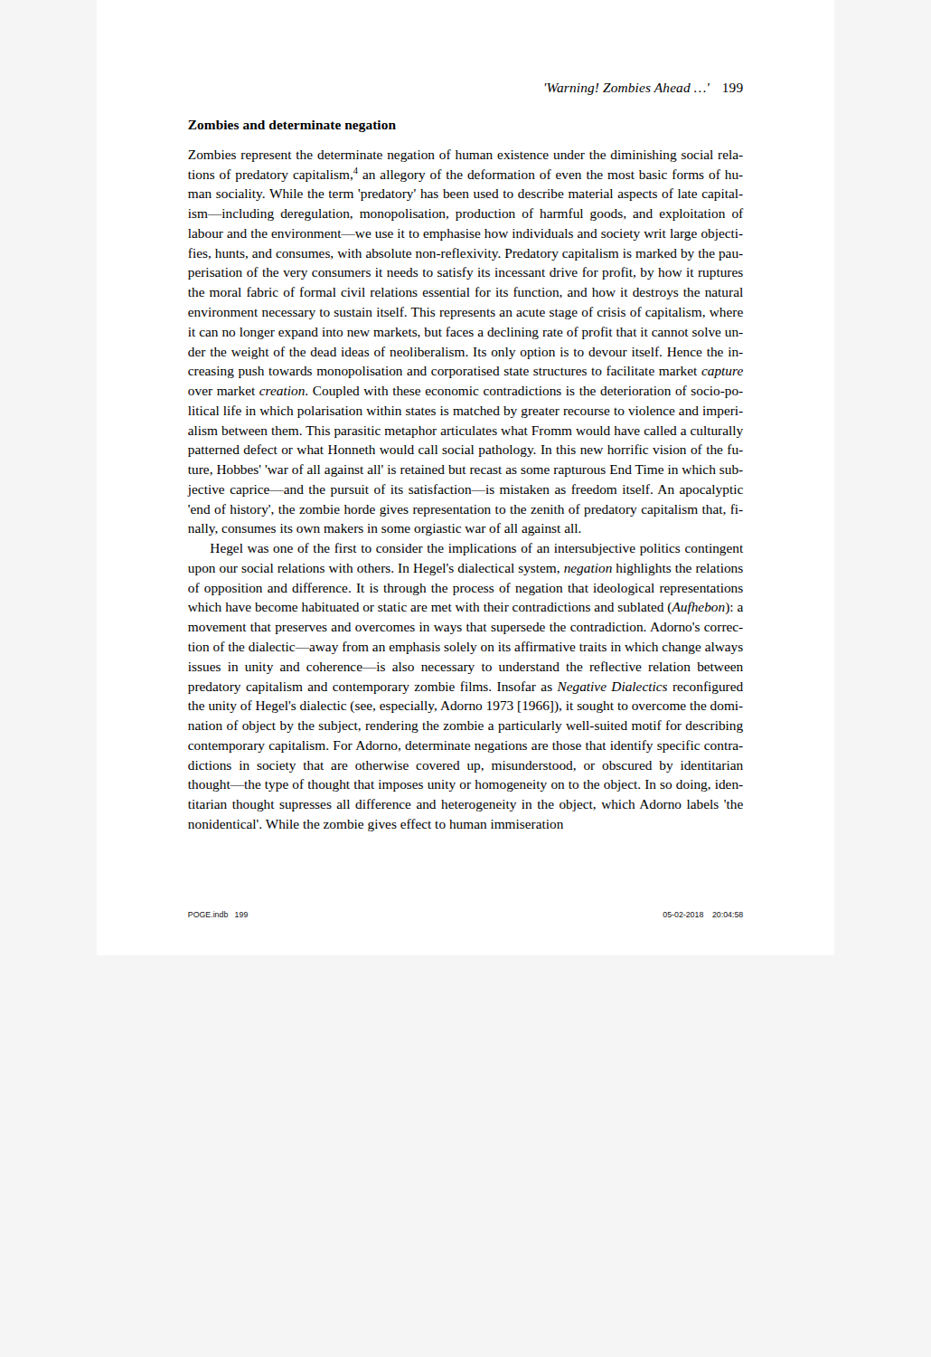'Warning! Zombies Ahead …'199
Zombies and determinate negation
Zombies represent the determinate negation of human existence under the diminishing social relations of predatory capitalism,4 an allegory of the deformation of even the most basic forms of human sociality. While the term 'predatory' has been used to describe material aspects of late capitalism—including deregulation, monopolisation, production of harmful goods, and exploitation of labour and the environment—we use it to emphasise how individuals and society writ large objectifies, hunts, and consumes, with absolute non-reflexivity. Predatory capitalism is marked by the pauperisation of the very consumers it needs to satisfy its incessant drive for profit, by how it ruptures the moral fabric of formal civil relations essential for its function, and how it destroys the natural environment necessary to sustain itself. This represents an acute stage of crisis of capitalism, where it can no longer expand into new markets, but faces a declining rate of profit that it cannot solve under the weight of the dead ideas of neoliberalism. Its only option is to devour itself. Hence the increasing push towards monopolisation and corporatised state structures to facilitate market capture over market creation. Coupled with these economic contradictions is the deterioration of socio-political life in which polarisation within states is matched by greater recourse to violence and imperialism between them. This parasitic metaphor articulates what Fromm would have called a culturally patterned defect or what Honneth would call social pathology. In this new horrific vision of the future, Hobbes' 'war of all against all' is retained but recast as some rapturous End Time in which subjective caprice—and the pursuit of its satisfaction—is mistaken as freedom itself. An apocalyptic 'end of history', the zombie horde gives representation to the zenith of predatory capitalism that, finally, consumes its own makers in some orgiastic war of all against all.
Hegel was one of the first to consider the implications of an intersubjective politics contingent upon our social relations with others. In Hegel's dialectical system, negation highlights the relations of opposition and difference. It is through the process of negation that ideological representations which have become habituated or static are met with their contradictions and sublated (Aufhebon): a movement that preserves and overcomes in ways that supersede the contradiction. Adorno's correction of the dialectic—away from an emphasis solely on its affirmative traits in which change always issues in unity and coherence—is also necessary to understand the reflective relation between predatory capitalism and contemporary zombie films. Insofar as Negative Dialectics reconfigured the unity of Hegel's dialectic (see, especially, Adorno 1973 [1966]), it sought to overcome the domination of object by the subject, rendering the zombie a particularly well-suited motif for describing contemporary capitalism. For Adorno, determinate negations are those that identify specific contradictions in society that are otherwise covered up, misunderstood, or obscured by identitarian thought—the type of thought that imposes unity or homogeneity on to the object. In so doing, identitarian thought supresses all difference and heterogeneity in the object, which Adorno labels 'the nonidentical'. While the zombie gives effect to human immiseration
POGE.indb 199
05-02-201820:04:58